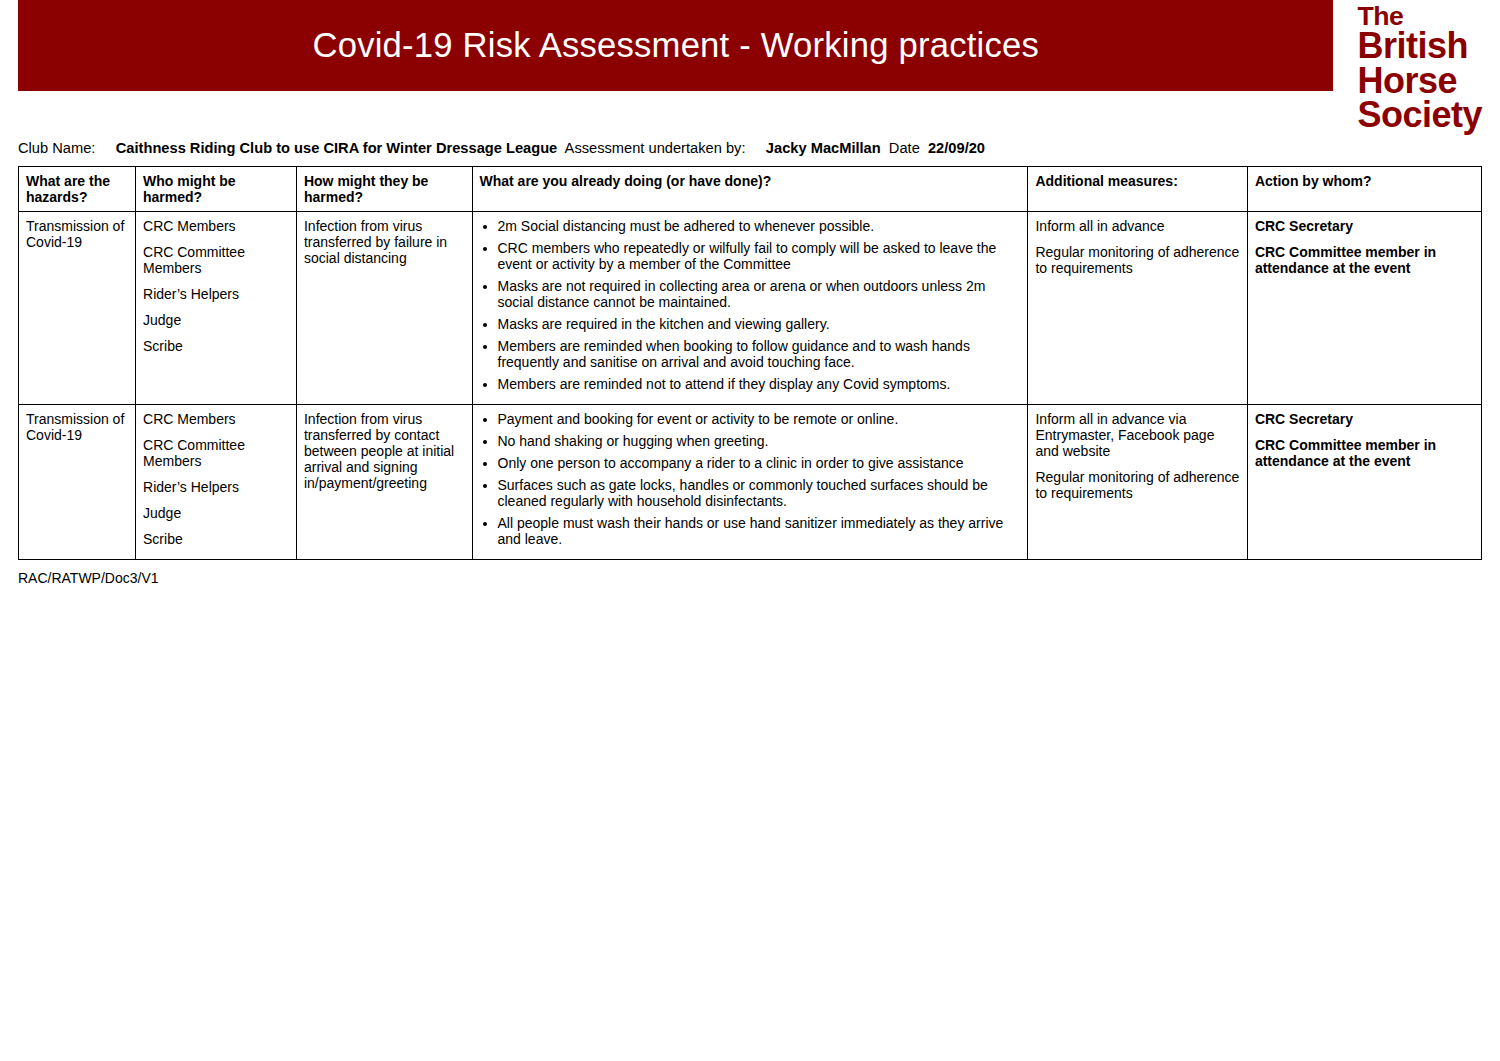Covid-19 Risk Assessment - Working practices
The British Horse Society
Club Name: Caithness Riding Club to use CIRA for Winter Dressage League Assessment undertaken by: Jacky MacMillan Date 22/09/20
| What are the hazards? | Who might be harmed? | How might they be harmed? | What are you already doing (or have done)? | Additional measures: | Action by whom? |
| --- | --- | --- | --- | --- | --- |
| Transmission of Covid-19 | CRC Members CRC Committee Members Rider’s Helpers Judge Scribe | Infection from virus transferred by failure in social distancing | 2m Social distancing must be adhered to whenever possible. CRC members who repeatedly or wilfully fail to comply will be asked to leave the event or activity by a member of the Committee Masks are not required in collecting area or arena or when outdoors unless 2m social distance cannot be maintained. Masks are required in the kitchen and viewing gallery. Members are reminded when booking to follow guidance and to wash hands frequently and sanitise on arrival and avoid touching face. Members are reminded not to attend if they display any Covid symptoms. | Inform all in advance Regular monitoring of adherence to requirements | CRC Secretary CRC Committee member in attendance at the event |
| Transmission of Covid-19 | CRC Members CRC Committee Members Rider’s Helpers Judge Scribe | Infection from virus transferred by contact between people at initial arrival and signing in/payment/greeting | Payment and booking for event or activity to be remote or online. No hand shaking or hugging when greeting. Only one person to accompany a rider to a clinic in order to give assistance Surfaces such as gate locks, handles or commonly touched surfaces should be cleaned regularly with household disinfectants. All people must wash their hands or use hand sanitizer immediately as they arrive and leave. | Inform all in advance via Entrymaster, Facebook page and website Regular monitoring of adherence to requirements | CRC Secretary CRC Committee member in attendance at the event |
RAC/RATWP/Doc3/V1